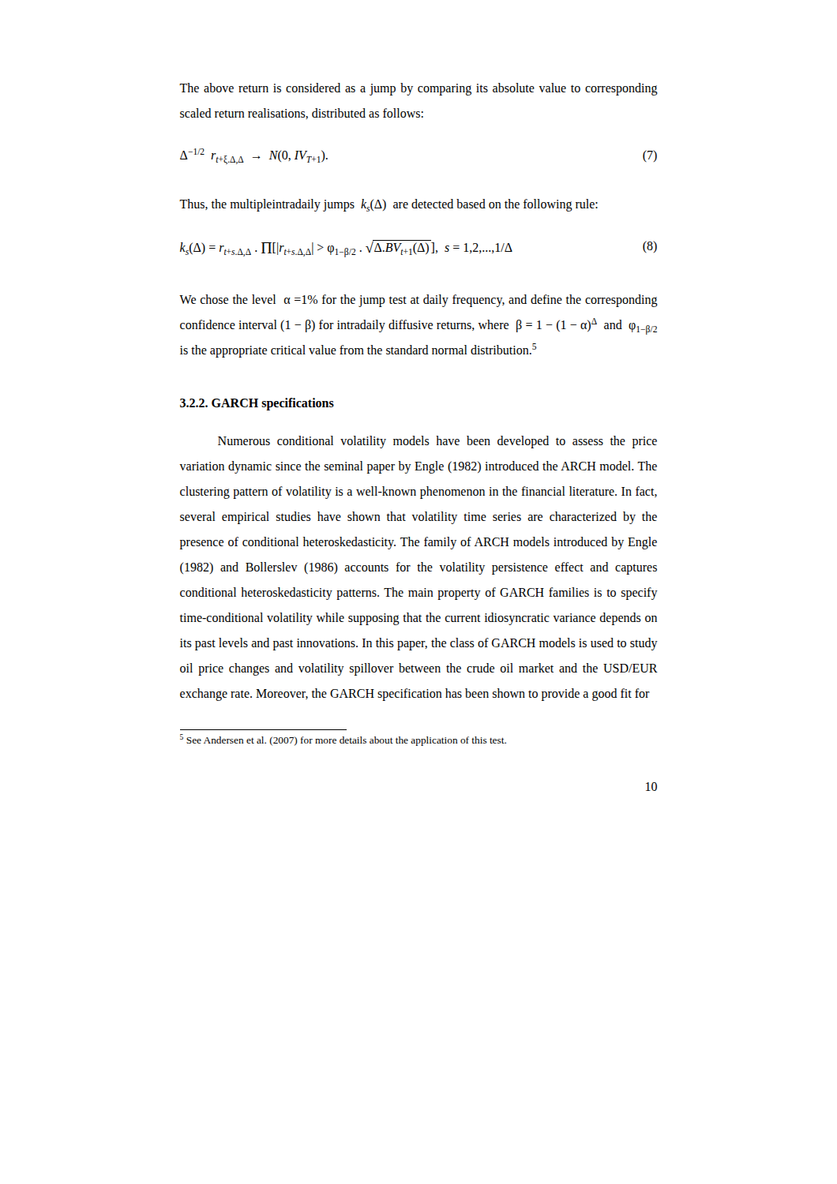The above return is considered as a jump by comparing its absolute value to corresponding scaled return realisations, distributed as follows:
Δ−1/2 rt+ξ.Δ,Δ → N(0, IVT+1). (7)
Thus, the multipleintradaily jumps ks(Δ) are detected based on the following rule:
ks(Δ) = rt+s.Δ,Δ . Π[|rt+s.Δ,Δ| > φ1−β/2 . √Δ.BVt+1(Δ)], s = 1,2,...,1/Δ (8)
We chose the level α =1% for the jump test at daily frequency, and define the corresponding confidence interval (1 − β) for intradaily diffusive returns, where β = 1 − (1 − α)Δ and φ1−β/2 is the appropriate critical value from the standard normal distribution.5
3.2.2. GARCH specifications
Numerous conditional volatility models have been developed to assess the price variation dynamic since the seminal paper by Engle (1982) introduced the ARCH model. The clustering pattern of volatility is a well-known phenomenon in the financial literature. In fact, several empirical studies have shown that volatility time series are characterized by the presence of conditional heteroskedasticity. The family of ARCH models introduced by Engle (1982) and Bollerslev (1986) accounts for the volatility persistence effect and captures conditional heteroskedasticity patterns. The main property of GARCH families is to specify time-conditional volatility while supposing that the current idiosyncratic variance depends on its past levels and past innovations. In this paper, the class of GARCH models is used to study oil price changes and volatility spillover between the crude oil market and the USD/EUR exchange rate. Moreover, the GARCH specification has been shown to provide a good fit for
5 See Andersen et al. (2007) for more details about the application of this test.
10